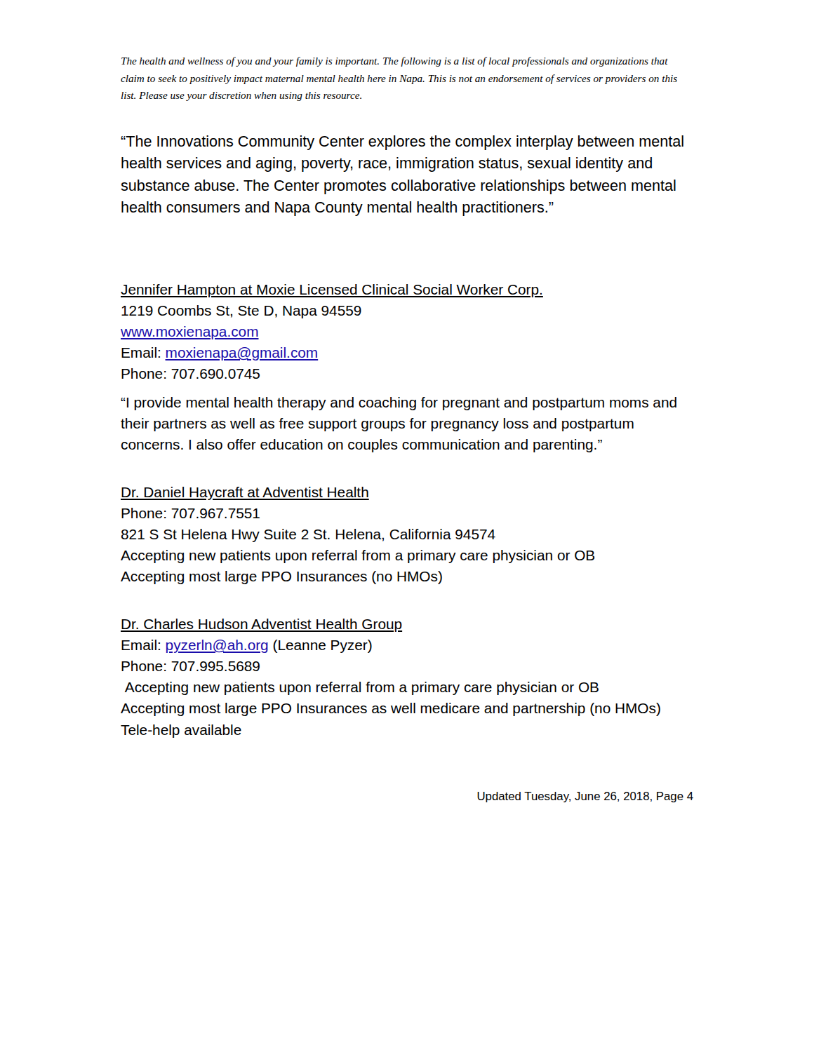The health and wellness of you and your family is important. The following is a list of local professionals and organizations that claim to seek to positively impact maternal mental health here in Napa. This is not an endorsement of services or providers on this list. Please use your discretion when using this resource.
“The Innovations Community Center explores the complex interplay between mental health services and aging, poverty, race, immigration status, sexual identity and substance abuse. The Center promotes collaborative relationships between mental health consumers and Napa County mental health practitioners.”
Jennifer Hampton at Moxie Licensed Clinical Social Worker Corp.
1219 Coombs St, Ste D, Napa 94559
www.moxienapa.com
Email: moxienapa@gmail.com
Phone: 707.690.0745
“I provide mental health therapy and coaching for pregnant and postpartum moms and their partners as well as free support groups for pregnancy loss and postpartum concerns. I also offer education on couples communication and parenting.”
Dr. Daniel Haycraft at Adventist Health
Phone: 707.967.7551
821 S St Helena Hwy Suite 2 St. Helena, California 94574
Accepting new patients upon referral from a primary care physician or OB
Accepting most large PPO Insurances (no HMOs)
Dr. Charles Hudson Adventist Health Group
Email: pyzerln@ah.org (Leanne Pyzer)
Phone: 707.995.5689
Accepting new patients upon referral from a primary care physician or OB
Accepting most large PPO Insurances as well medicare and partnership (no HMOs)
Tele-help available
Updated Tuesday, June 26, 2018, Page 4